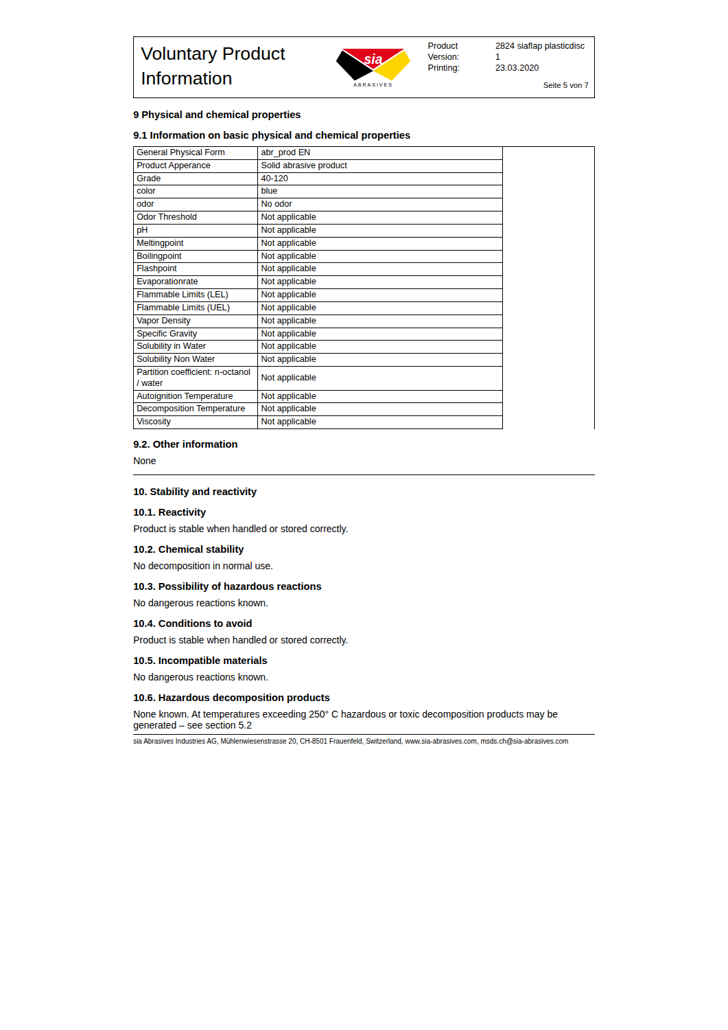Voluntary Product
Information
sia ABRASIVES
| Product | 2824 siaflap plasticdisc |
| Version: | 1 |
| Printing: | 23.03.2020 |
Seite 5 von 7
9 Physical and chemical properties
9.1 Information on basic physical and chemical properties
| General Physical Form | abr_prod EN | |
| Product Apperance | Solid abrasive product |
| Grade | 40-120 |
| color | blue |
| odor | No odor |
| Odor Threshold | Not applicable |
| pH | Not applicable |
| Meltingpoint | Not applicable |
| Boilingpoint | Not applicable |
| Flashpoint | Not applicable |
| Evaporationrate | Not applicable |
| Flammable Limits (LEL) | Not applicable |
| Flammable Limits (UEL) | Not applicable |
| Vapor Density | Not applicable |
| Specific Gravity | Not applicable |
| Solubility in Water | Not applicable |
| Solubility Non Water | Not applicable |
| Partition coefficient: n-octanol / water | Not applicable |
| Autoignition Temperature | Not applicable |
| Decomposition Temperature | Not applicable |
| Viscosity | Not applicable |
9.2. Other information
None
10. Stability and reactivity
10.1. Reactivity
Product is stable when handled or stored correctly.
10.2. Chemical stability
No decomposition in normal use.
10.3. Possibility of hazardous reactions
No dangerous reactions known.
10.4. Conditions to avoid
Product is stable when handled or stored correctly.
10.5. Incompatible materials
No dangerous reactions known.
10.6. Hazardous decomposition products
None known. At temperatures exceeding 250° C hazardous or toxic decomposition products may be generated – see section 5.2
sia Abrasives Industries AG, Mühlenwiesenstrasse 20, CH-8501 Frauenfeld, Switzerland, www.sia-abrasives.com, msds.ch@sia-abrasives.com